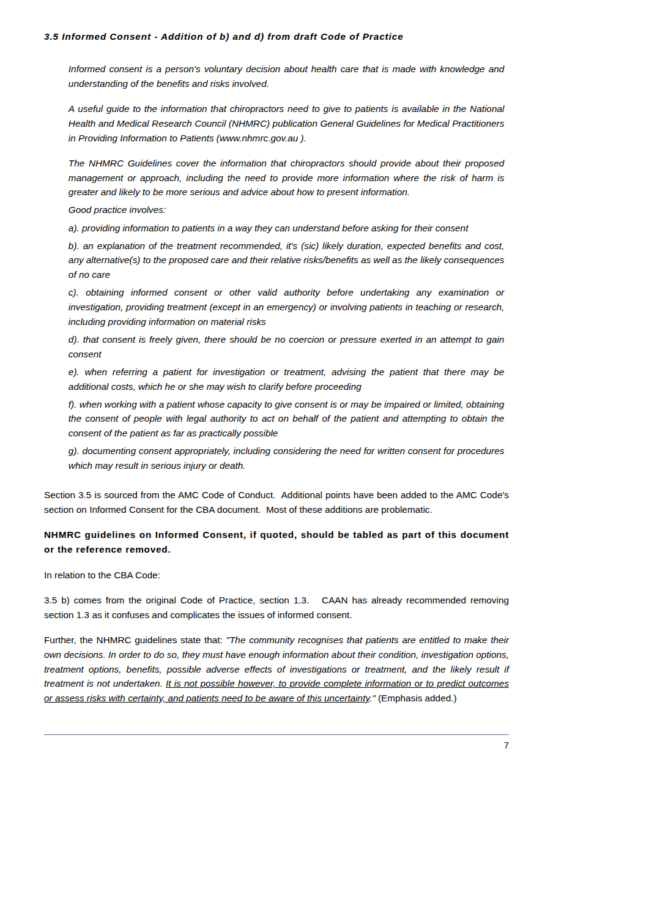3.5 Informed Consent - Addition of b) and d) from draft Code of Practice
Informed consent is a person's voluntary decision about health care that is made with knowledge and understanding of the benefits and risks involved.
A useful guide to the information that chiropractors need to give to patients is available in the National Health and Medical Research Council (NHMRC) publication General Guidelines for Medical Practitioners in Providing Information to Patients (www.nhmrc.gov.au ).
The NHMRC Guidelines cover the information that chiropractors should provide about their proposed management or approach, including the need to provide more information where the risk of harm is greater and likely to be more serious and advice about how to present information.
Good practice involves:
a). providing information to patients in a way they can understand before asking for their consent
b). an explanation of the treatment recommended, it's (sic) likely duration, expected benefits and cost, any alternative(s) to the proposed care and their relative risks/benefits as well as the likely consequences of no care
c). obtaining informed consent or other valid authority before undertaking any examination or investigation, providing treatment (except in an emergency) or involving patients in teaching or research, including providing information on material risks
d). that consent is freely given, there should be no coercion or pressure exerted in an attempt to gain consent
e). when referring a patient for investigation or treatment, advising the patient that there may be additional costs, which he or she may wish to clarify before proceeding
f). when working with a patient whose capacity to give consent is or may be impaired or limited, obtaining the consent of people with legal authority to act on behalf of the patient and attempting to obtain the consent of the patient as far as practically possible
g). documenting consent appropriately, including considering the need for written consent for procedures which may result in serious injury or death.
Section 3.5 is sourced from the AMC Code of Conduct. Additional points have been added to the AMC Code's section on Informed Consent for the CBA document. Most of these additions are problematic.
NHMRC guidelines on Informed Consent, if quoted, should be tabled as part of this document or the reference removed.
In relation to the CBA Code:
3.5 b) comes from the original Code of Practice, section 1.3. CAAN has already recommended removing section 1.3 as it confuses and complicates the issues of informed consent.
Further, the NHMRC guidelines state that: "The community recognises that patients are entitled to make their own decisions. In order to do so, they must have enough information about their condition, investigation options, treatment options, benefits, possible adverse effects of investigations or treatment, and the likely result if treatment is not undertaken. It is not possible however, to provide complete information or to predict outcomes or assess risks with certainty, and patients need to be aware of this uncertainty." (Emphasis added.)
7